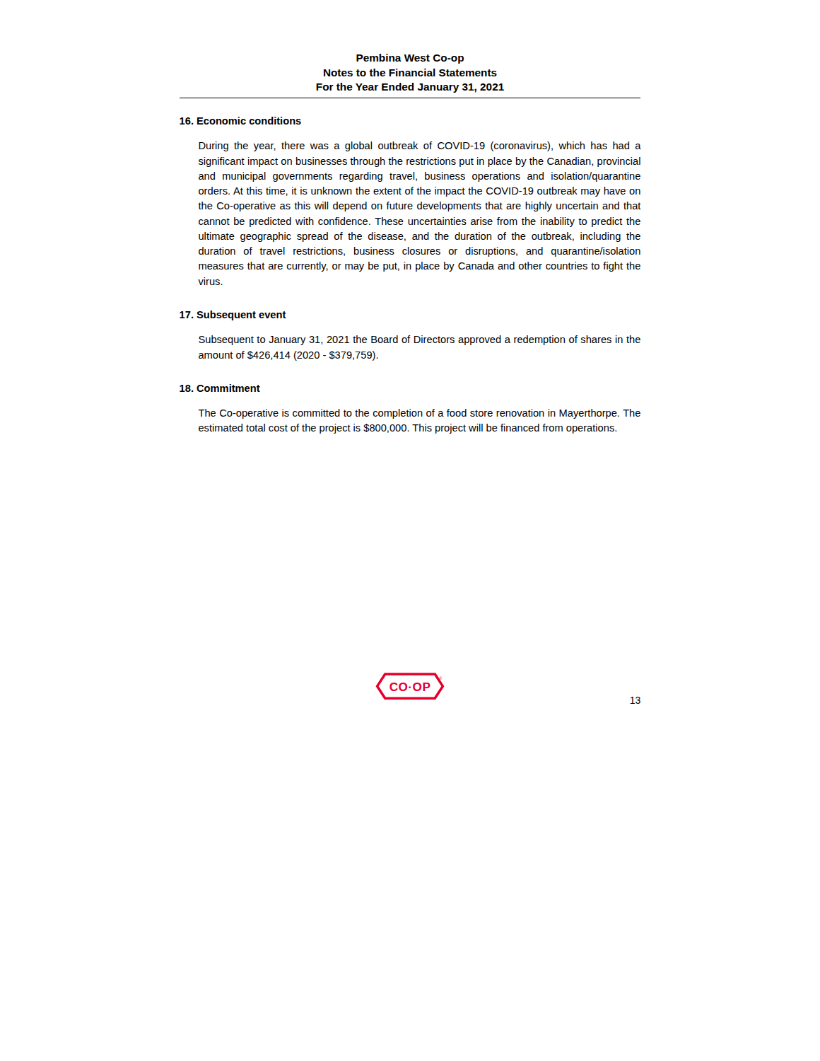Pembina West Co-op
Notes to the Financial Statements
For the Year Ended January 31, 2021
16. Economic conditions
During the year, there was a global outbreak of COVID-19 (coronavirus), which has had a significant impact on businesses through the restrictions put in place by the Canadian, provincial and municipal governments regarding travel, business operations and isolation/quarantine orders. At this time, it is unknown the extent of the impact the COVID-19 outbreak may have on the Co-operative as this will depend on future developments that are highly uncertain and that cannot be predicted with confidence. These uncertainties arise from the inability to predict the ultimate geographic spread of the disease, and the duration of the outbreak, including the duration of travel restrictions, business closures or disruptions, and quarantine/isolation measures that are currently, or may be put, in place by Canada and other countries to fight the virus.
17. Subsequent event
Subsequent to January 31, 2021 the Board of Directors approved a redemption of shares in the amount of $426,414 (2020 - $379,759).
18. Commitment
The Co-operative is committed to the completion of a food store renovation in Mayerthorpe. The estimated total cost of the project is $800,000. This project will be financed from operations.
CO·OP ®
13